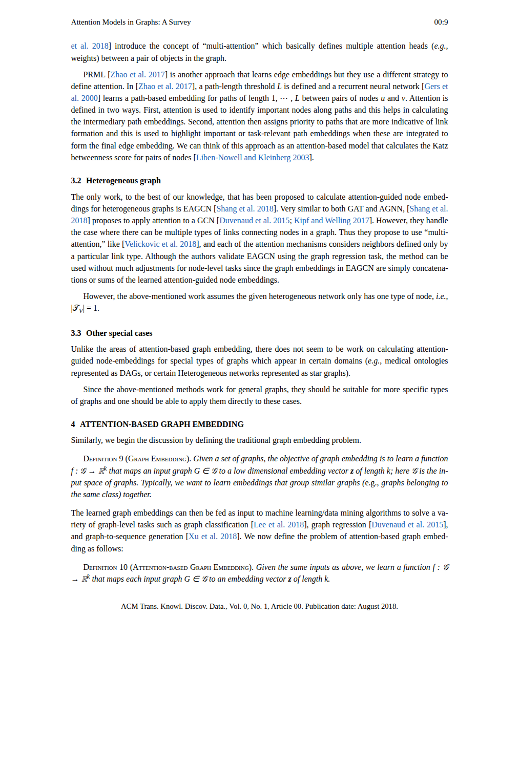Attention Models in Graphs: A Survey 00:9
et al. 2018] introduce the concept of “multi-attention” which basically defines multiple attention heads (e.g., weights) between a pair of objects in the graph.
PRML [Zhao et al. 2017] is another approach that learns edge embeddings but they use a different strategy to define attention. In [Zhao et al. 2017], a path-length threshold L is defined and a recurrent neural network [Gers et al. 2000] learns a path-based embedding for paths of length 1, ⋯ , L between pairs of nodes u and v. Attention is defined in two ways. First, attention is used to identify important nodes along paths and this helps in calculating the intermediary path embeddings. Second, attention then assigns priority to paths that are more indicative of link formation and this is used to highlight important or task-relevant path embeddings when these are integrated to form the final edge embedding. We can think of this approach as an attention-based model that calculates the Katz betweenness score for pairs of nodes [Liben-Nowell and Kleinberg 2003].
3.2 Heterogeneous graph
The only work, to the best of our knowledge, that has been proposed to calculate attention-guided node embeddings for heterogeneous graphs is EAGCN [Shang et al. 2018]. Very similar to both GAT and AGNN, [Shang et al. 2018] proposes to apply attention to a GCN [Duvenaud et al. 2015; Kipf and Welling 2017]. However, they handle the case where there can be multiple types of links connecting nodes in a graph. Thus they propose to use “multi-attention,” like [Velickovic et al. 2018], and each of the attention mechanisms considers neighbors defined only by a particular link type. Although the authors validate EAGCN using the graph regression task, the method can be used without much adjustments for node-level tasks since the graph embeddings in EAGCN are simply concatenations or sums of the learned attention-guided node embeddings.
However, the above-mentioned work assumes the given heterogeneous network only has one type of node, i.e., |𝒯V| = 1.
3.3 Other special cases
Unlike the areas of attention-based graph embedding, there does not seem to be work on calculating attention-guided node-embeddings for special types of graphs which appear in certain domains (e.g., medical ontologies represented as DAGs, or certain Heterogeneous networks represented as star graphs).
Since the above-mentioned methods work for general graphs, they should be suitable for more specific types of graphs and one should be able to apply them directly to these cases.
4 ATTENTION-BASED GRAPH EMBEDDING
Similarly, we begin the discussion by defining the traditional graph embedding problem.
Definition 9 (Graph Embedding). Given a set of graphs, the objective of graph embedding is to learn a function f : 𝒢 → ℝk that maps an input graph G ∈ 𝒢 to a low dimensional embedding vector z of length k; here 𝒢 is the input space of graphs. Typically, we want to learn embeddings that group similar graphs (e.g., graphs belonging to the same class) together.
The learned graph embeddings can then be fed as input to machine learning/data mining algorithms to solve a variety of graph-level tasks such as graph classification [Lee et al. 2018], graph regression [Duvenaud et al. 2015], and graph-to-sequence generation [Xu et al. 2018]. We now define the problem of attention-based graph embedding as follows:
Definition 10 (Attention-based Graph Embedding). Given the same inputs as above, we learn a function f : 𝒢 → ℝk that maps each input graph G ∈ 𝒢 to an embedding vector z of length k.
ACM Trans. Knowl. Discov. Data., Vol. 0, No. 1, Article 00. Publication date: August 2018.